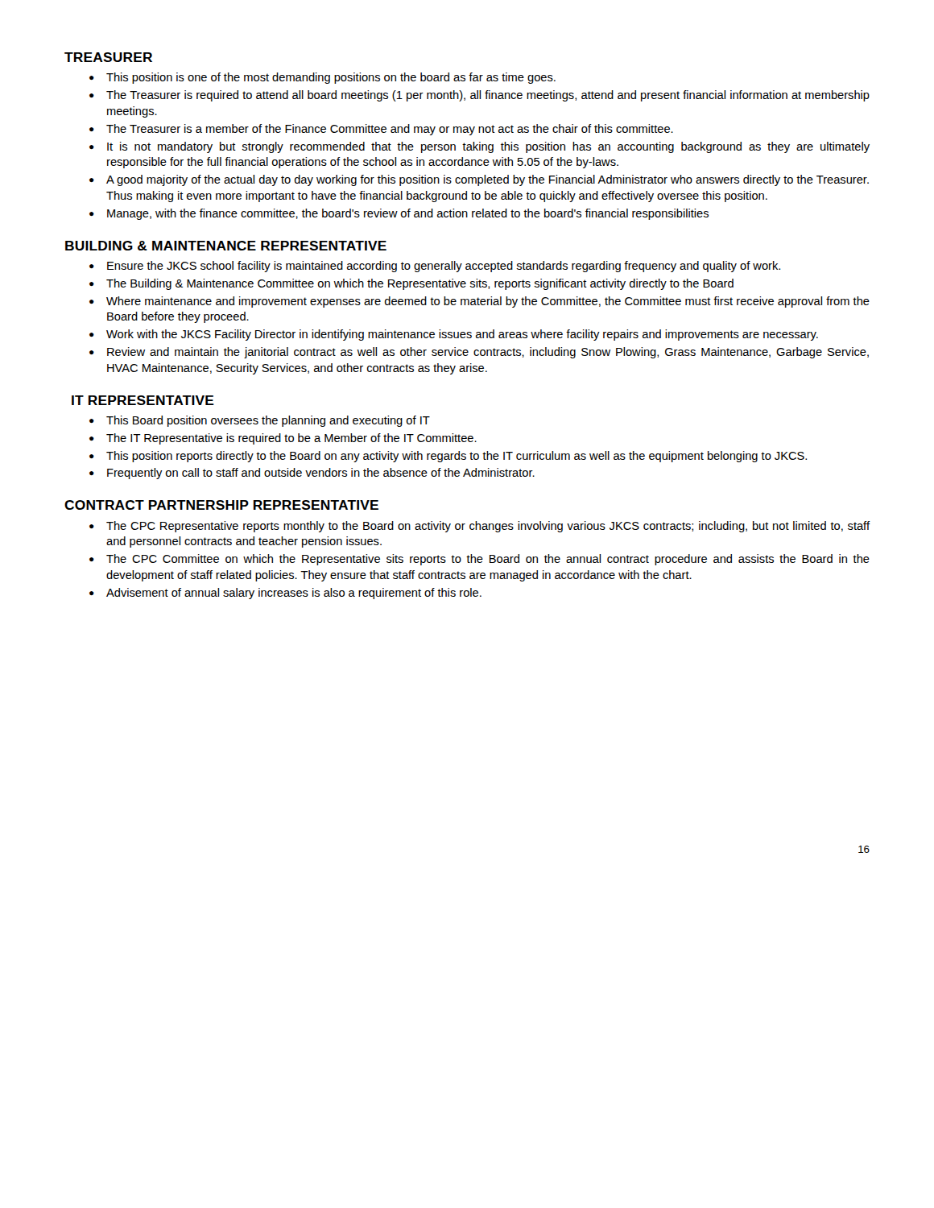TREASURER
This position is one of the most demanding positions on the board as far as time goes.
The Treasurer is required to attend all board meetings (1 per month), all finance meetings, attend and present financial information at membership meetings.
The Treasurer is a member of the Finance Committee and may or may not act as the chair of this committee.
It is not mandatory but strongly recommended that the person taking this position has an accounting background as they are ultimately responsible for the full financial operations of the school as in accordance with 5.05 of the by-laws.
A good majority of the actual day to day working for this position is completed by the Financial Administrator who answers directly to the Treasurer. Thus making it even more important to have the financial background to be able to quickly and effectively oversee this position.
Manage, with the finance committee, the board's review of and action related to the board's financial responsibilities
BUILDING & MAINTENANCE REPRESENTATIVE
Ensure the JKCS school facility is maintained according to generally accepted standards regarding frequency and quality of work.
The Building & Maintenance Committee on which the Representative sits, reports significant activity directly to the Board
Where maintenance and improvement expenses are deemed to be material by the Committee, the Committee must first receive approval from the Board before they proceed.
Work with the JKCS Facility Director in identifying maintenance issues and areas where facility repairs and improvements are necessary.
Review and maintain the janitorial contract as well as other service contracts, including Snow Plowing, Grass Maintenance, Garbage Service, HVAC Maintenance, Security Services, and other contracts as they arise.
IT REPRESENTATIVE
This Board position oversees the planning and executing of IT
The IT Representative is required to be a Member of the IT Committee.
This position reports directly to the Board on any activity with regards to the IT curriculum as well as the equipment belonging to JKCS.
Frequently on call to staff and outside vendors in the absence of the Administrator.
CONTRACT PARTNERSHIP REPRESENTATIVE
The CPC Representative reports monthly to the Board on activity or changes involving various JKCS contracts; including, but not limited to, staff and personnel contracts and teacher pension issues.
The CPC Committee on which the Representative sits reports to the Board on the annual contract procedure and assists the Board in the development of staff related policies. They ensure that staff contracts are managed in accordance with the chart.
Advisement of annual salary increases is also a requirement of this role.
16